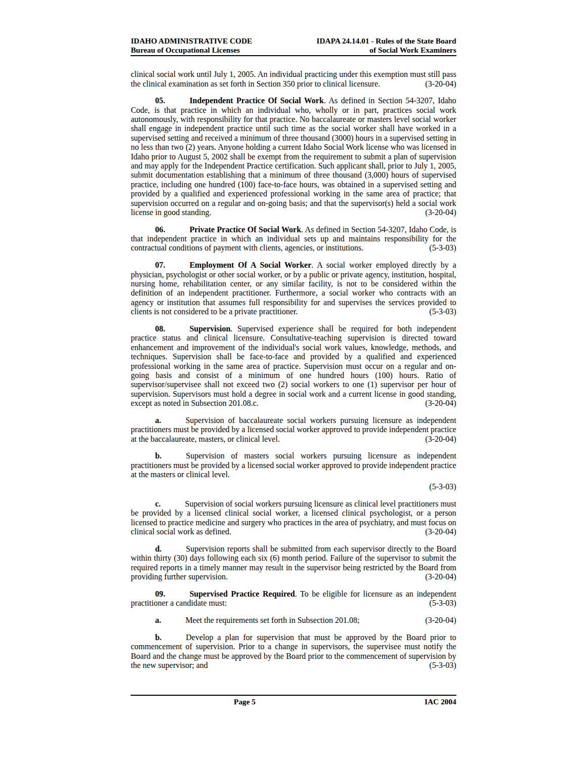| IDAHO ADMINISTRATIVE CODE Bureau of Occupational Licenses | IDAPA 24.14.01 - Rules of the State Board of Social Work Examiners |
clinical social work until July 1, 2005. An individual practicing under this exemption must still pass the clinical examination as set forth in Section 350 prior to clinical licensure.(3-20-04)
05. Independent Practice Of Social Work. As defined in Section 54-3207, Idaho Code, is that practice in which an individual who, wholly or in part, practices social work autonomously, with responsibility for that practice. No baccalaureate or masters level social worker shall engage in independent practice until such time as the social worker shall have worked in a supervised setting and received a minimum of three thousand (3000) hours in a supervised setting in no less than two (2) years. Anyone holding a current Idaho Social Work license who was licensed in Idaho prior to August 5, 2002 shall be exempt from the requirement to submit a plan of supervision and may apply for the Independent Practice certification. Such applicant shall, prior to July 1, 2005, submit documentation establishing that a minimum of three thousand (3,000) hours of supervised practice, including one hundred (100) face-to-face hours, was obtained in a supervised setting and provided by a qualified and experienced professional working in the same area of practice; that supervision occurred on a regular and on-going basis; and that the supervisor(s) held a social work license in good standing.(3-20-04)
06. Private Practice Of Social Work. As defined in Section 54-3207, Idaho Code, is that independent practice in which an individual sets up and maintains responsibility for the contractual conditions of payment with clients, agencies, or institutions.(5-3-03)
07. Employment Of A Social Worker. A social worker employed directly by a physician, psychologist or other social worker, or by a public or private agency, institution, hospital, nursing home, rehabilitation center, or any similar facility, is not to be considered within the definition of an independent practitioner. Furthermore, a social worker who contracts with an agency or institution that assumes full responsibility for and supervises the services provided to clients is not considered to be a private practitioner.(5-3-03)
08. Supervision. Supervised experience shall be required for both independent practice status and clinical licensure. Consultative-teaching supervision is directed toward enhancement and improvement of the individual's social work values, knowledge, methods, and techniques. Supervision shall be face-to-face and provided by a qualified and experienced professional working in the same area of practice. Supervision must occur on a regular and on-going basis and consist of a minimum of one hundred hours (100) hours. Ratio of supervisor/supervisee shall not exceed two (2) social workers to one (1) supervisor per hour of supervision. Supervisors must hold a degree in social work and a current license in good standing, except as noted in Subsection 201.08.c.(3-20-04)
a. Supervision of baccalaureate social workers pursuing licensure as independent practitioners must be provided by a licensed social worker approved to provide independent practice at the baccalaureate, masters, or clinical level.(3-20-04)
b. Supervision of masters social workers pursuing licensure as independent practitioners must be provided by a licensed social worker approved to provide independent practice at the masters or clinical level.
(5-3-03)
c. Supervision of social workers pursuing licensure as clinical level practitioners must be provided by a licensed clinical social worker, a licensed clinical psychologist, or a person licensed to practice medicine and surgery who practices in the area of psychiatry, and must focus on clinical social work as defined.(3-20-04)
d. Supervision reports shall be submitted from each supervisor directly to the Board within thirty (30) days following each six (6) month period. Failure of the supervisor to submit the required reports in a timely manner may result in the supervisor being restricted by the Board from providing further supervision.(3-20-04)
09. Supervised Practice Required. To be eligible for licensure as an independent practitioner a candidate must:(5-3-03)
a. Meet the requirements set forth in Subsection 201.08;(3-20-04)
b. Develop a plan for supervision that must be approved by the Board prior to commencement of supervision. Prior to a change in supervisors, the supervisee must notify the Board and the change must be approved by the Board prior to the commencement of supervision by the new supervisor; and(5-3-03)
| Page 5 | IAC 2004 |